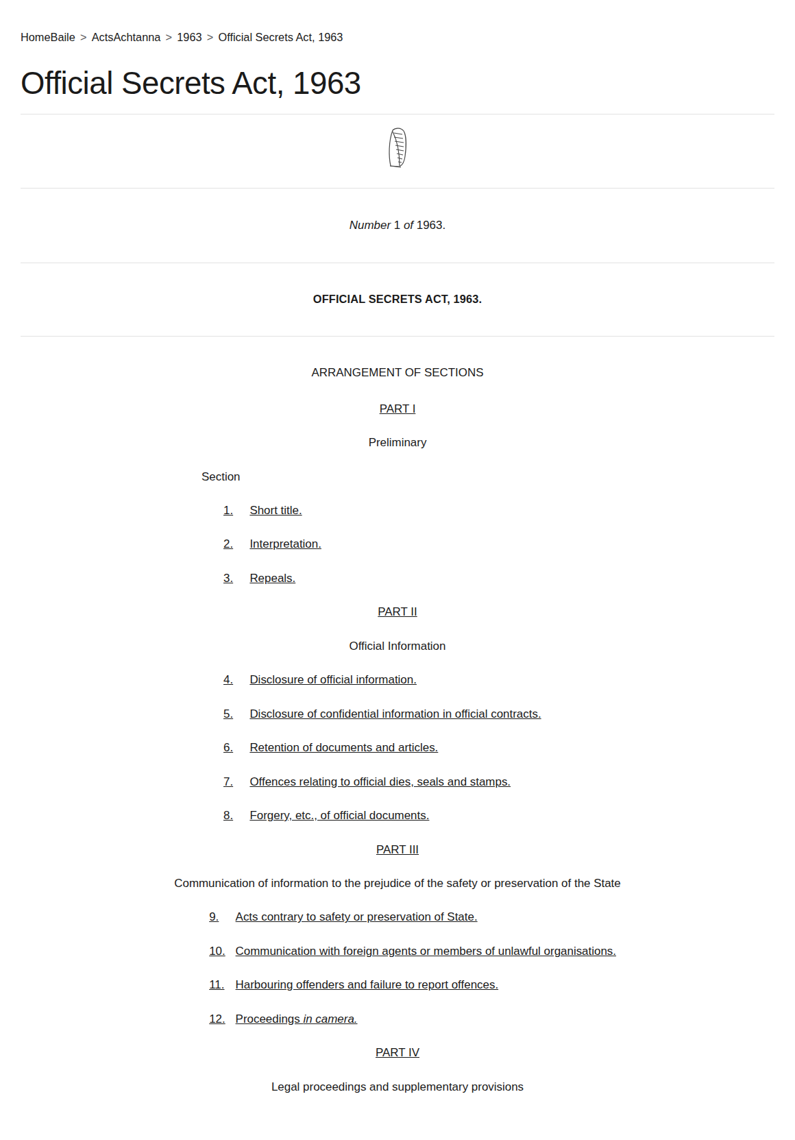HomeBaile>ActsAchtanna>1963>Official Secrets Act, 1963
Official Secrets Act, 1963
Number 1 of 1963.
OFFICIAL SECRETS ACT, 1963.
ARRANGEMENT OF SECTIONS
PART I
Preliminary
Section
1. Short title.
2. Interpretation.
3. Repeals.
PART II
Official Information
4. Disclosure of official information.
5. Disclosure of confidential information in official contracts.
6. Retention of documents and articles.
7. Offences relating to official dies, seals and stamps.
8. Forgery, etc., of official documents.
PART III
Communication of information to the prejudice of the safety or preservation of the State
9. Acts contrary to safety or preservation of State.
10. Communication with foreign agents or members of unlawful organisations.
11. Harbouring offenders and failure to report offences.
12. Proceedings in camera.
PART IV
Legal proceedings and supplementary provisions